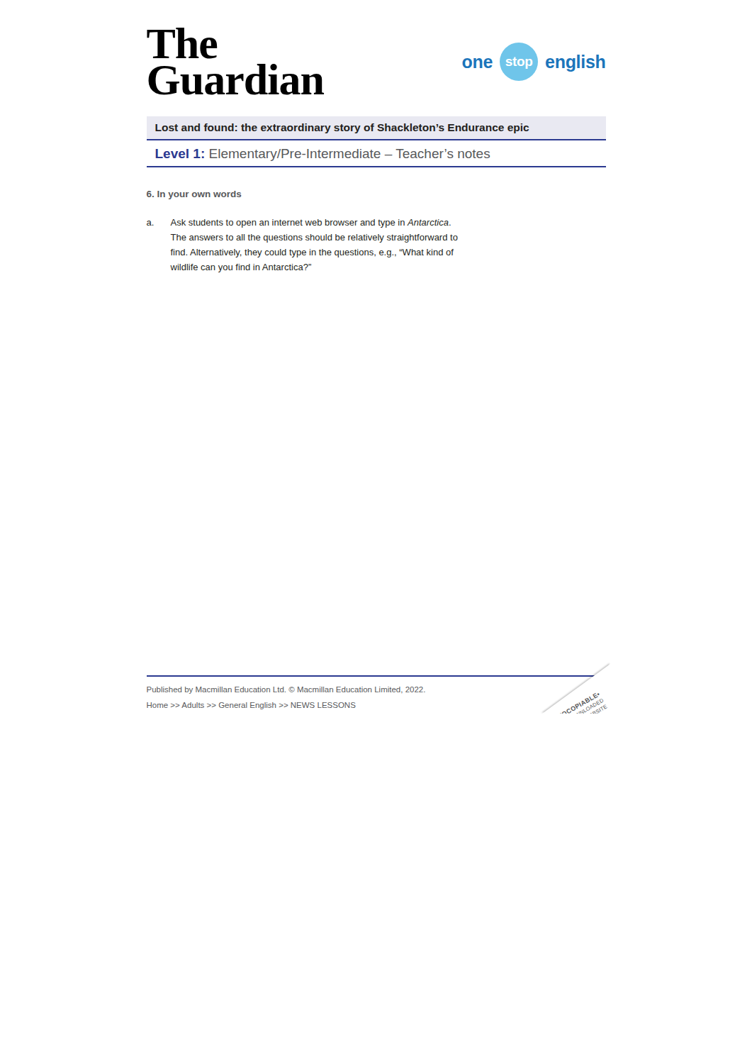The Guardian
one stop english
Lost and found: the extraordinary story of Shackleton’s Endurance epic
Level 1: Elementary/Pre-Intermediate – Teacher’s notes
6. In your own words
a.
Ask students to open an internet web browser and type in Antarctica. The answers to all the questions should be relatively straightforward to find. Alternatively, they could type in the questions, e.g., “What kind of wildlife can you find in Antarctica?”
Published by Macmillan Education Ltd. © Macmillan Education Limited, 2022.
Home >> Adults >> General English >> NEWS LESSONS
•PHOTOCOPIABLE•
CAN BE DOWNLOADED
FROM WEBSITE